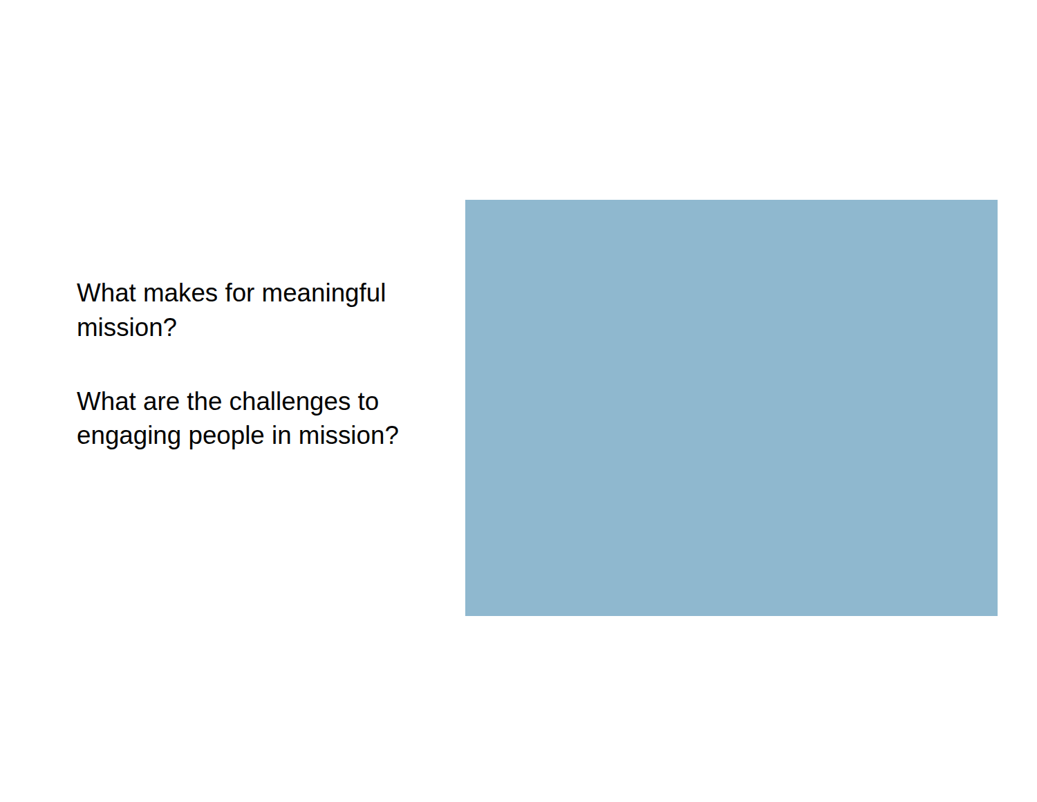What makes for meaningful mission?
What are the challenges to engaging people in mission?